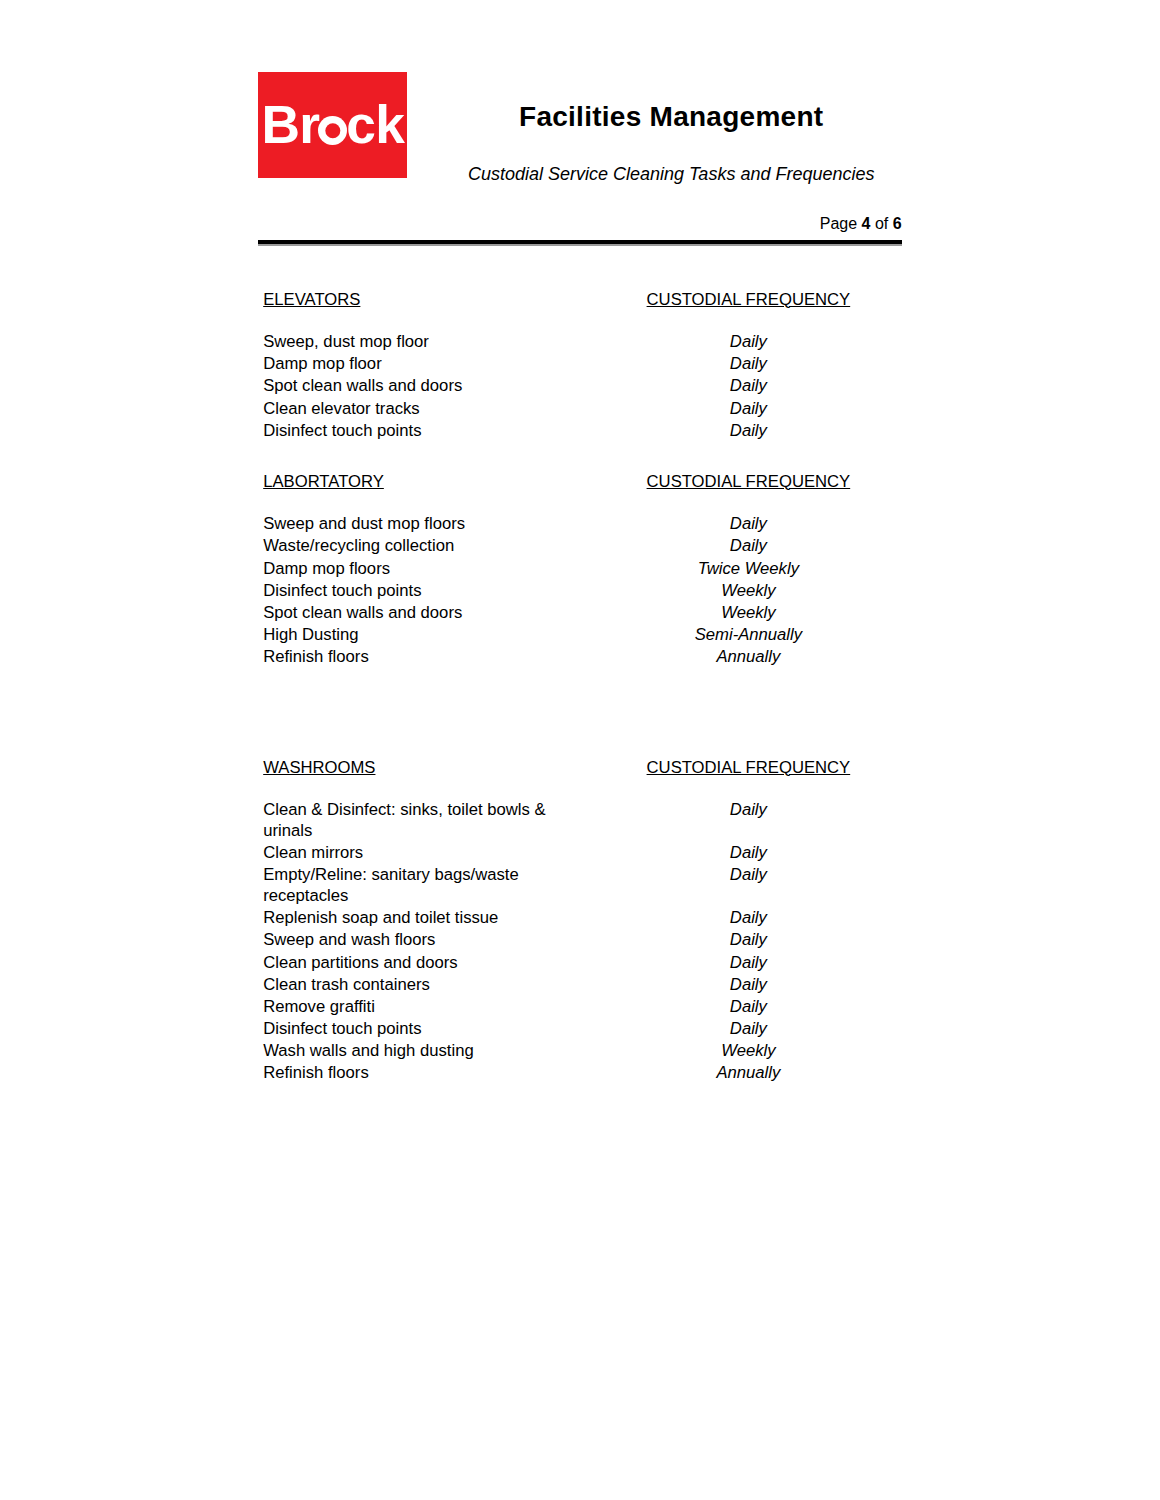Br ck
Facilities Management
Custodial Service Cleaning Tasks and Frequencies
Page 4 of 6
| ELEVATORS | CUSTODIAL FREQUENCY |
| --- | --- |
| Sweep, dust mop floor | Daily |
| Damp mop floor | Daily |
| Spot clean walls and doors | Daily |
| Clean elevator tracks | Daily |
| Disinfect touch points | Daily |
| LABORTATORY | CUSTODIAL FREQUENCY |
| --- | --- |
| Sweep and dust mop floors | Daily |
| Waste/recycling collection | Daily |
| Damp mop floors | Twice Weekly |
| Disinfect touch points | Weekly |
| Spot clean walls and doors | Weekly |
| High Dusting | Semi-Annually |
| Refinish floors | Annually |
| WASHROOMS | CUSTODIAL FREQUENCY |
| --- | --- |
| Clean & Disinfect: sinks, toilet bowls & urinals | Daily |
| Clean mirrors | Daily |
| Empty/Reline: sanitary bags/waste receptacles | Daily |
| Replenish soap and toilet tissue | Daily |
| Sweep and wash floors | Daily |
| Clean partitions and doors | Daily |
| Clean trash containers | Daily |
| Remove graffiti | Daily |
| Disinfect touch points | Daily |
| Wash walls and high dusting | Weekly |
| Refinish floors | Annually |